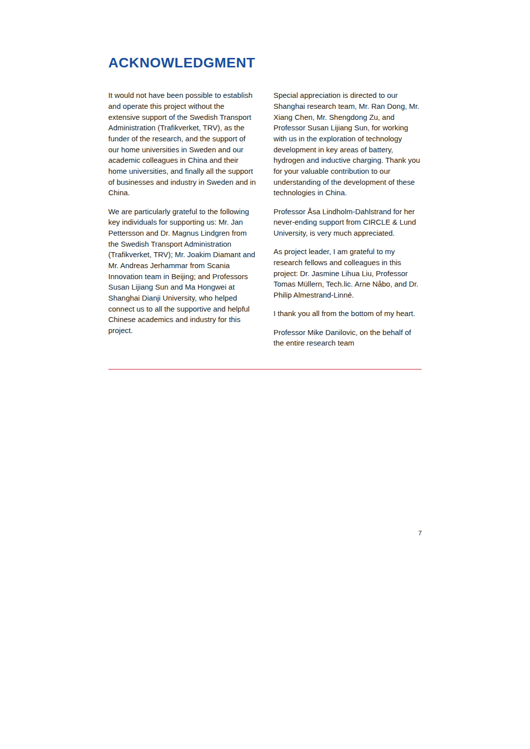Acknowledgment
It would not have been possible to establish and operate this project without the extensive support of the Swedish Transport Administration (Trafikverket, TRV), as the funder of the research, and the support of our home universities in Sweden and our academic colleagues in China and their home universities, and finally all the support of businesses and industry in Sweden and in China.
We are particularly grateful to the following key individuals for supporting us: Mr. Jan Pettersson and Dr. Magnus Lindgren from the Swedish Transport Administration (Trafikverket, TRV); Mr. Joakim Diamant and Mr. Andreas Jerhammar from Scania Innovation team in Beijing; and Professors Susan Lijiang Sun and Ma Hongwei at Shanghai Dianji University, who helped connect us to all the supportive and helpful Chinese academics and industry for this project.
Special appreciation is directed to our Shanghai research team, Mr. Ran Dong, Mr. Xiang Chen, Mr. Shengdong Zu, and Professor Susan Lijiang Sun, for working with us in the exploration of technology development in key areas of battery, hydrogen and inductive charging. Thank you for your valuable contribution to our understanding of the development of these technologies in China.
Professor Åsa Lindholm-Dahlstrand for her never-ending support from CIRCLE & Lund University, is very much appreciated.
As project leader, I am grateful to my research fellows and colleagues in this project: Dr. Jasmine Lihua Liu, Professor Tomas Müllern, Tech.lic. Arne Nåbo, and Dr. Philip Almestrand-Linné.
I thank you all from the bottom of my heart.
Professor Mike Danilovic, on the behalf of the entire research team
7